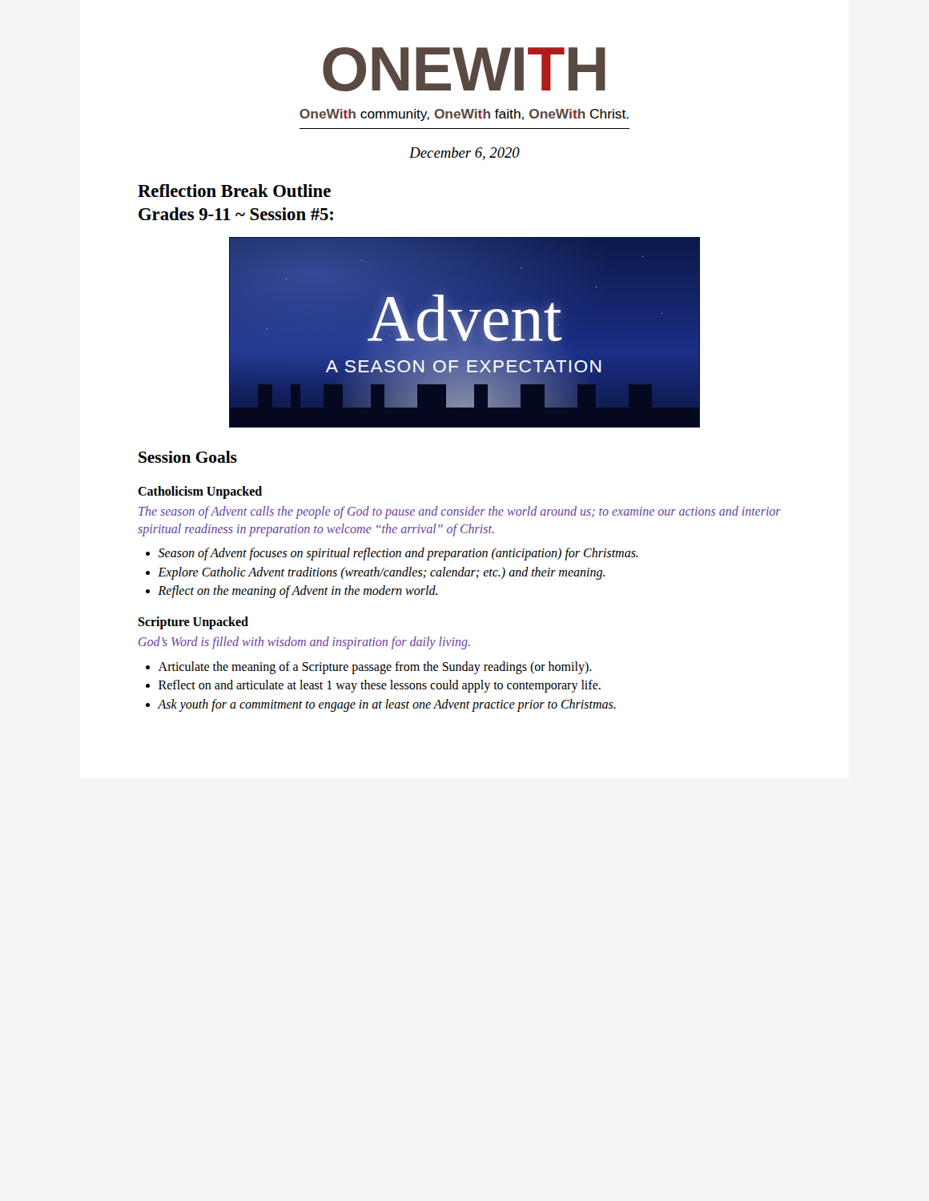ONEWITH
OneWith community, OneWith faith, OneWith Christ.
December 6, 2020
Reflection Break Outline Grades 9-11 ~ Session #5:
Advent
A Season of Expectation
Session Goals
Catholicism Unpacked
The season of Advent calls the people of God to pause and consider the world around us; to examine our actions and interior spiritual readiness in preparation to welcome “the arrival” of Christ.
Season of Advent focuses on spiritual reflection and preparation (anticipation) for Christmas.
Explore Catholic Advent traditions (wreath/candles; calendar; etc.) and their meaning.
Reflect on the meaning of Advent in the modern world.
Scripture Unpacked
God’s Word is filled with wisdom and inspiration for daily living.
Articulate the meaning of a Scripture passage from the Sunday readings (or homily).
Reflect on and articulate at least 1 way these lessons could apply to contemporary life.
Ask youth for a commitment to engage in at least one Advent practice prior to Christmas.